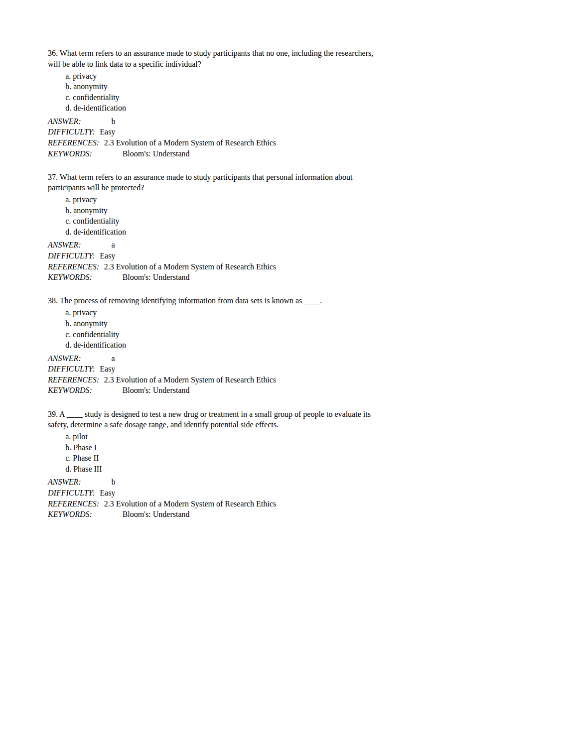36. What term refers to an assurance made to study participants that no one, including the researchers, will be able to link data to a specific individual?
a. privacy
b. anonymity
c. confidentiality
d. de-identification
ANSWER:
b
DIFFICULTY:
Easy
REFERENCES:
2.3 Evolution of a Modern System of Research Ethics
KEYWORDS:
Bloom's: Understand
37. What term refers to an assurance made to study participants that personal information about participants will be protected?
a. privacy
b. anonymity
c. confidentiality
d. de-identification
ANSWER:
a
DIFFICULTY:
Easy
REFERENCES:
2.3 Evolution of a Modern System of Research Ethics
KEYWORDS:
Bloom's: Understand
38. The process of removing identifying information from data sets is known as ____.
a. privacy
b. anonymity
c. confidentiality
d. de-identification
ANSWER:
a
DIFFICULTY:
Easy
REFERENCES:
2.3 Evolution of a Modern System of Research Ethics
KEYWORDS:
Bloom's: Understand
39. A ____ study is designed to test a new drug or treatment in a small group of people to evaluate its safety, determine a safe dosage range, and identify potential side effects.
a. pilot
b. Phase I
c. Phase II
d. Phase III
ANSWER:
b
DIFFICULTY:
Easy
REFERENCES:
2.3 Evolution of a Modern System of Research Ethics
KEYWORDS:
Bloom's: Understand